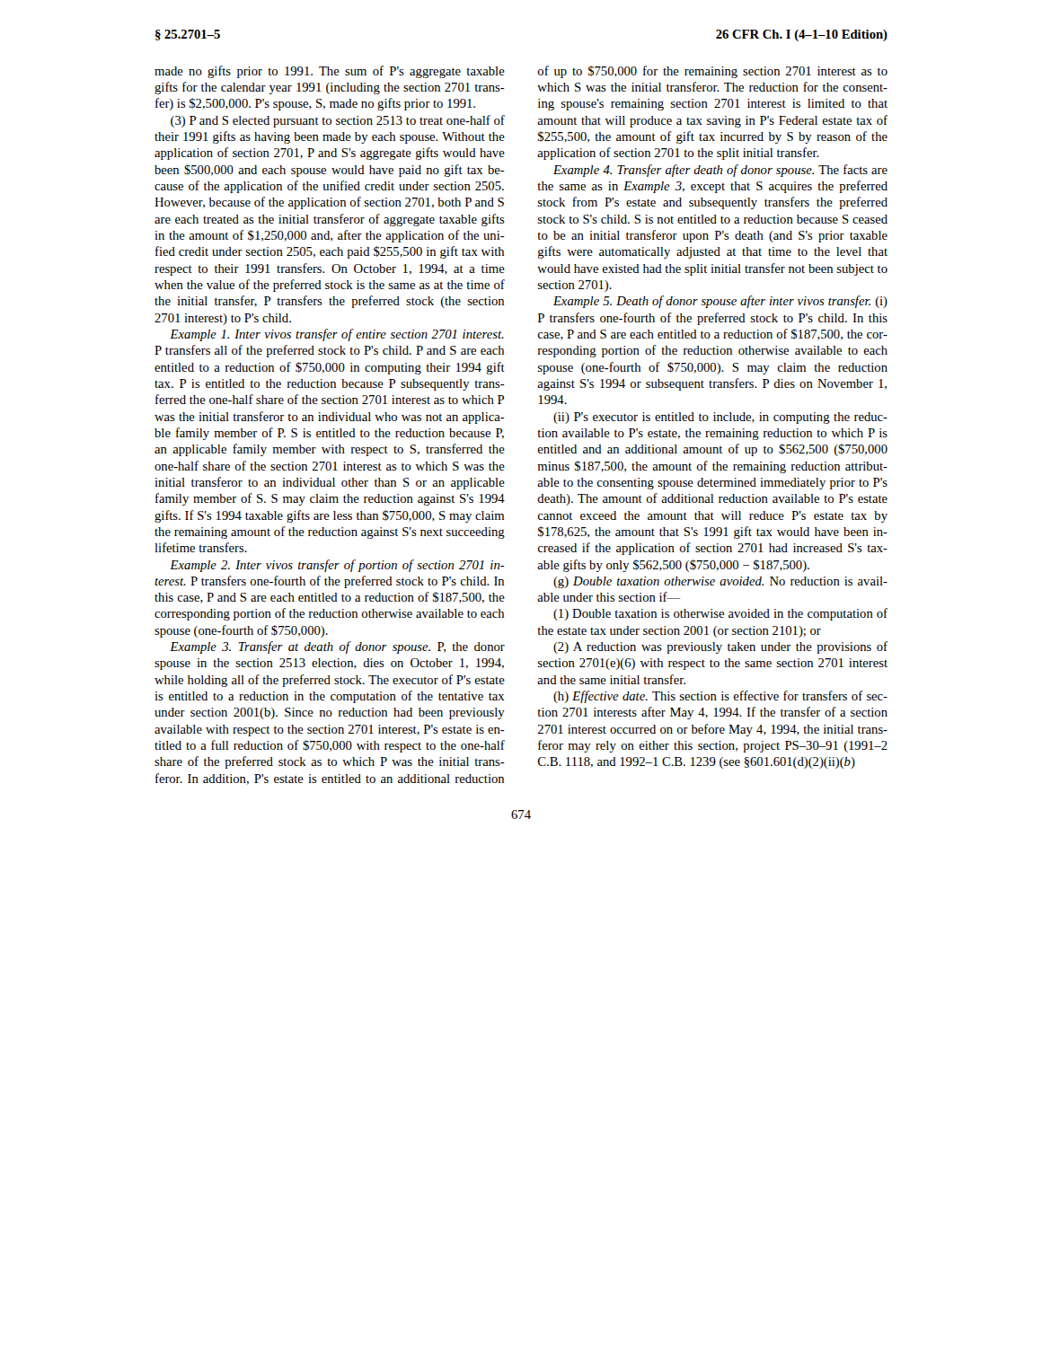§ 25.2701–5 26 CFR Ch. I (4–1–10 Edition)
made no gifts prior to 1991. The sum of P's aggregate taxable gifts for the calendar year 1991 (including the section 2701 transfer) is $2,500,000. P's spouse, S, made no gifts prior to 1991.
(3) P and S elected pursuant to section 2513 to treat one-half of their 1991 gifts as having been made by each spouse. Without the application of section 2701, P and S's aggregate gifts would have been $500,000 and each spouse would have paid no gift tax because of the application of the unified credit under section 2505. However, because of the application of section 2701, both P and S are each treated as the initial transferor of aggregate taxable gifts in the amount of $1,250,000 and, after the application of the unified credit under section 2505, each paid $255,500 in gift tax with respect to their 1991 transfers. On October 1, 1994, at a time when the value of the preferred stock is the same as at the time of the initial transfer, P transfers the preferred stock (the section 2701 interest) to P's child.
Example 1. Inter vivos transfer of entire section 2701 interest. P transfers all of the preferred stock to P's child. P and S are each entitled to a reduction of $750,000 in computing their 1994 gift tax. P is entitled to the reduction because P subsequently transferred the one-half share of the section 2701 interest as to which P was the initial transferor to an individual who was not an applicable family member of P. S is entitled to the reduction because P, an applicable family member with respect to S, transferred the one-half share of the section 2701 interest as to which S was the initial transferor to an individual other than S or an applicable family member of S. S may claim the reduction against S's 1994 gifts. If S's 1994 taxable gifts are less than $750,000, S may claim the remaining amount of the reduction against S's next succeeding lifetime transfers.
Example 2. Inter vivos transfer of portion of section 2701 interest. P transfers one-fourth of the preferred stock to P's child. In this case, P and S are each entitled to a reduction of $187,500, the corresponding portion of the reduction otherwise available to each spouse (one-fourth of $750,000).
Example 3. Transfer at death of donor spouse. P, the donor spouse in the section 2513 election, dies on October 1, 1994, while holding all of the preferred stock. The executor of P's estate is entitled to a reduction in the computation of the tentative tax under section 2001(b). Since no reduction had been previously available with respect to the section 2701 interest, P's estate is entitled to a full reduction of $750,000 with respect to the one-half share of the preferred stock as to which P was the initial transferor. In addition, P's estate is entitled to an additional reduction of up to $750,000 for the remaining section 2701 interest as to which S was the initial transferor. The reduction for the consenting spouse's remaining section 2701 interest is limited to that amount that will produce a tax saving in P's Federal estate tax of $255,500, the amount of gift tax incurred by S by reason of the application of section 2701 to the split initial transfer.
Example 4. Transfer after death of donor spouse. The facts are the same as in Example 3, except that S acquires the preferred stock from P's estate and subsequently transfers the preferred stock to S's child. S is not entitled to a reduction because S ceased to be an initial transferor upon P's death (and S's prior taxable gifts were automatically adjusted at that time to the level that would have existed had the split initial transfer not been subject to section 2701).
Example 5. Death of donor spouse after inter vivos transfer. (i) P transfers one-fourth of the preferred stock to P's child. In this case, P and S are each entitled to a reduction of $187,500, the corresponding portion of the reduction otherwise available to each spouse (one-fourth of $750,000). S may claim the reduction against S's 1994 or subsequent transfers. P dies on November 1, 1994.
(ii) P's executor is entitled to include, in computing the reduction available to P's estate, the remaining reduction to which P is entitled and an additional amount of up to $562,500 ($750,000 minus $187,500, the amount of the remaining reduction attributable to the consenting spouse determined immediately prior to P's death). The amount of additional reduction available to P's estate cannot exceed the amount that will reduce P's estate tax by $178,625, the amount that S's 1991 gift tax would have been increased if the application of section 2701 had increased S's taxable gifts by only $562,500 ($750,000 − $187,500).
(g) Double taxation otherwise avoided. No reduction is available under this section if—
(1) Double taxation is otherwise avoided in the computation of the estate tax under section 2001 (or section 2101); or
(2) A reduction was previously taken under the provisions of section 2701(e)(6) with respect to the same section 2701 interest and the same initial transfer.
(h) Effective date. This section is effective for transfers of section 2701 interests after May 4, 1994. If the transfer of a section 2701 interest occurred on or before May 4, 1994, the initial transferor may rely on either this section, project PS–30–91 (1991–2 C.B. 1118, and 1992–1 C.B. 1239 (see §601.601(d)(2)(ii)(b)
674